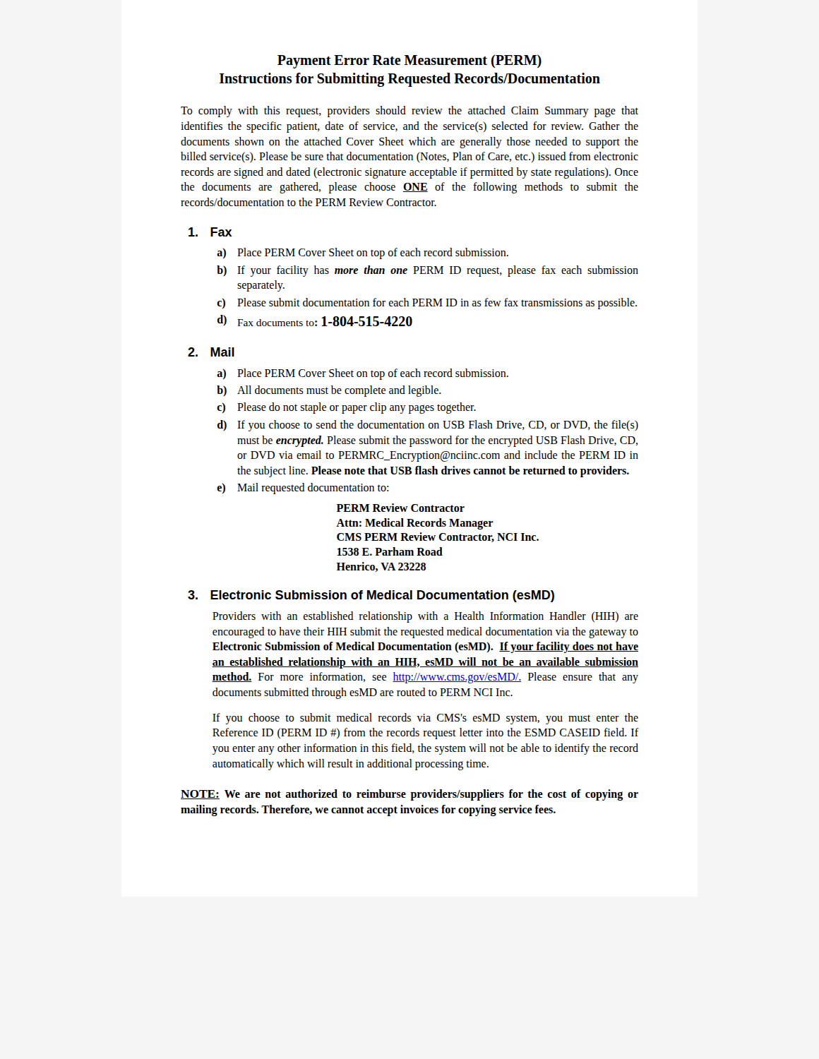Payment Error Rate Measurement (PERM)Instructions for Submitting Requested Records/Documentation
To comply with this request, providers should review the attached Claim Summary page that identifies the specific patient, date of service, and the service(s) selected for review. Gather the documents shown on the attached Cover Sheet which are generally those needed to support the billed service(s). Please be sure that documentation (Notes, Plan of Care, etc.) issued from electronic records are signed and dated (electronic signature acceptable if permitted by state regulations). Once the documents are gathered, please choose ONE of the following methods to submit the records/documentation to the PERM Review Contractor.
Fax
Place PERM Cover Sheet on top of each record submission.
If your facility has more than one PERM ID request, please fax each submission separately.
Please submit documentation for each PERM ID in as few fax transmissions as possible.
Fax documents to: 1-804-515-4220
Mail
Place PERM Cover Sheet on top of each record submission.
All documents must be complete and legible.
Please do not staple or paper clip any pages together.
If you choose to send the documentation on USB Flash Drive, CD, or DVD, the file(s) must be encrypted. Please submit the password for the encrypted USB Flash Drive, CD, or DVD via email to PERMRC_Encryption@nciinc.com and include the PERM ID in the subject line. Please note that USB flash drives cannot be returned to providers.
Mail requested documentation to:
PERM Review Contractor
Attn: Medical Records Manager
CMS PERM Review Contractor, NCI Inc.
1538 E. Parham Road
Henrico, VA 23228
Electronic Submission of Medical Documentation (esMD)
Providers with an established relationship with a Health Information Handler (HIH) are encouraged to have their HIH submit the requested medical documentation via the gateway to Electronic Submission of Medical Documentation (esMD). If your facility does not have an established relationship with an HIH, esMD will not be an available submission method. For more information, see http://www.cms.gov/esMD/. Please ensure that any documents submitted through esMD are routed to PERM NCI Inc.
If you choose to submit medical records via CMS's esMD system, you must enter the Reference ID (PERM ID #) from the records request letter into the ESMD CASEID field. If you enter any other information in this field, the system will not be able to identify the record automatically which will result in additional processing time.
NOTE: We are not authorized to reimburse providers/suppliers for the cost of copying or mailing records. Therefore, we cannot accept invoices for copying service fees.